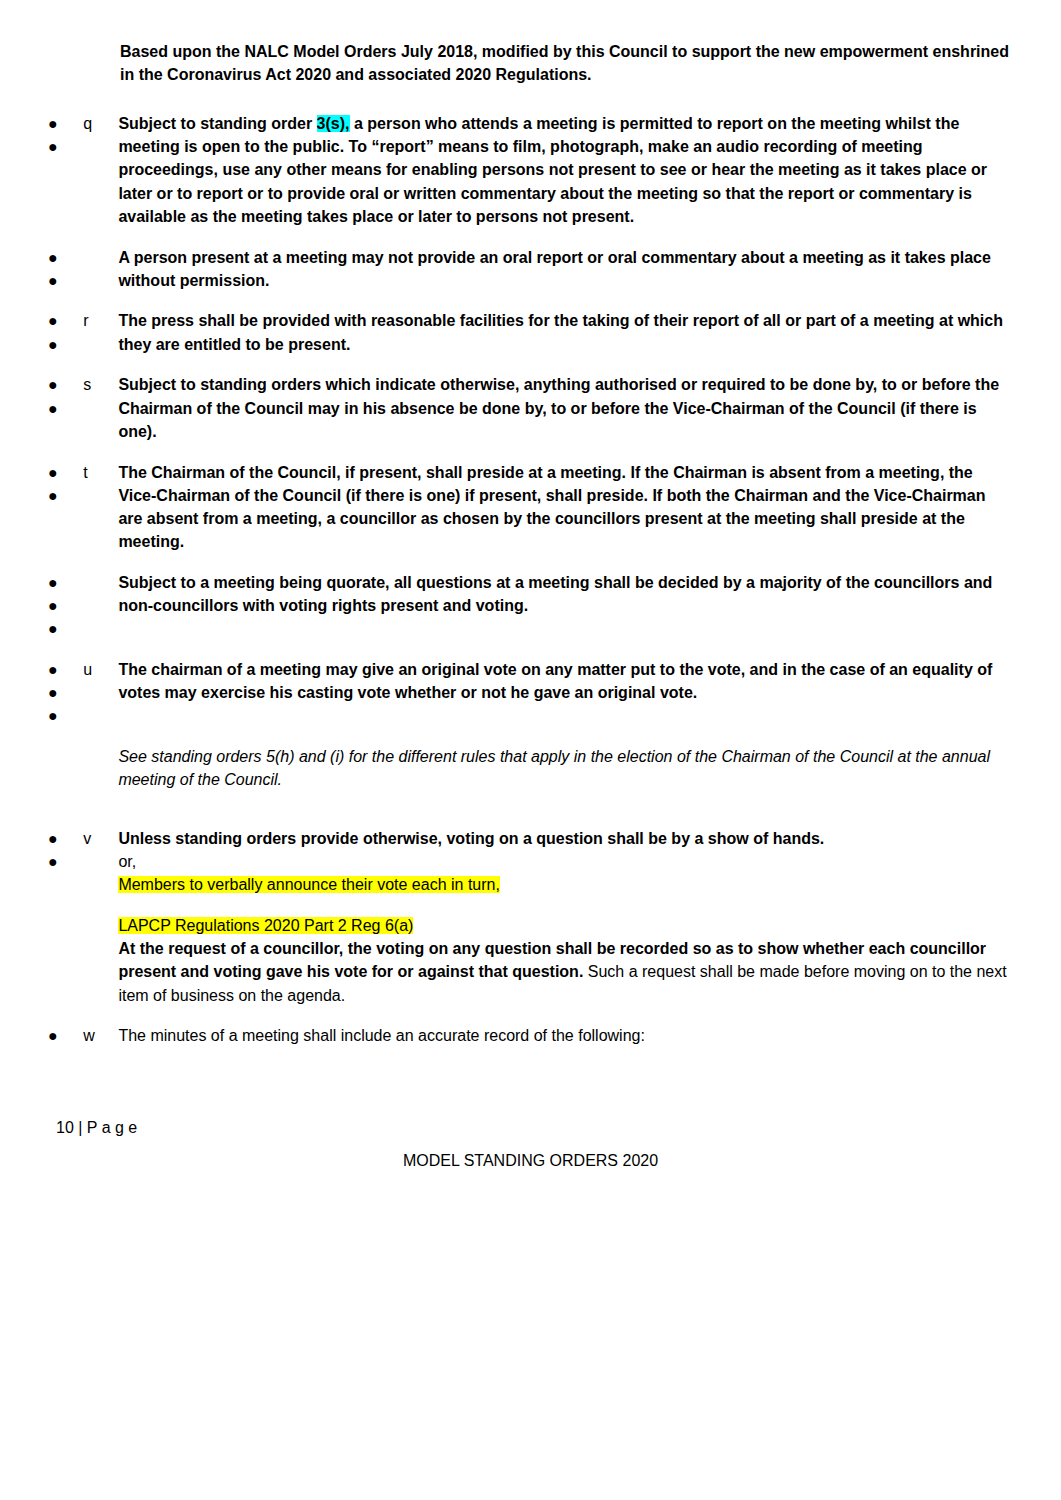Based upon the NALC Model Orders July 2018, modified by this Council to support the new empowerment enshrined in the Coronavirus Act 2020 and associated 2020 Regulations.
| ● ● | q | Subject to standing order 3(s), a person who attends a meeting is permitted to report on the meeting whilst the meeting is open to the public. To “report” means to film, photograph, make an audio recording of meeting proceedings, use any other means for enabling persons not present to see or hear the meeting as it takes place or later or to report or to provide oral or written commentary about the meeting so that the report or commentary is available as the meeting takes place or later to persons not present. |
| ● ● | | A person present at a meeting may not provide an oral report or oral commentary about a meeting as it takes place without permission. |
| ● ● | r | The press shall be provided with reasonable facilities for the taking of their report of all or part of a meeting at which they are entitled to be present. |
| ● ● | s | Subject to standing orders which indicate otherwise, anything authorised or required to be done by, to or before the Chairman of the Council may in his absence be done by, to or before the Vice-Chairman of the Council (if there is one). |
| ● ● | t | The Chairman of the Council, if present, shall preside at a meeting. If the Chairman is absent from a meeting, the Vice-Chairman of the Council (if there is one) if present, shall preside. If both the Chairman and the Vice-Chairman are absent from a meeting, a councillor as chosen by the councillors present at the meeting shall preside at the meeting. |
| ● ● ● | | Subject to a meeting being quorate, all questions at a meeting shall be decided by a majority of the councillors and non-councillors with voting rights present and voting. |
| ● ● ● | u | The chairman of a meeting may give an original vote on any matter put to the vote, and in the case of an equality of votes may exercise his casting vote whether or not he gave an original vote. |
| | | See standing orders 5(h) and (i) for the different rules that apply in the election of the Chairman of the Council at the annual meeting of the Council. |
| ● ● | v | Unless standing orders provide otherwise, voting on a question shall be by a show of hands. or, Members to verbally announce their vote each in turn, LAPCP Regulations 2020 Part 2 Reg 6(a) At the request of a councillor, the voting on any question shall be recorded so as to show whether each councillor present and voting gave his vote for or against that question. Such a request shall be made before moving on to the next item of business on the agenda. |
| ● | w | The minutes of a meeting shall include an accurate record of the following: |
10 | P a g e
MODEL STANDING ORDERS 2020